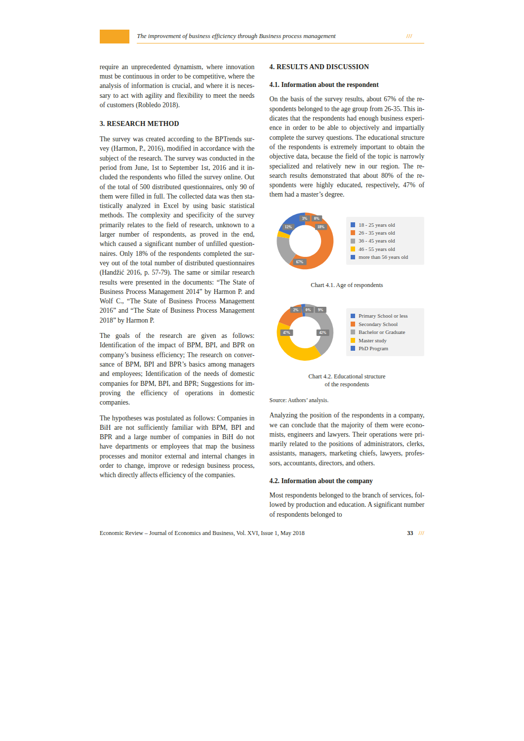The improvement of business efficiency through Business process management
///
require an unprecedented dynamism, where innovation must be continuous in order to be competitive, where the analysis of information is crucial, and where it is necessary to act with agility and flexibility to meet the needs of customers (Robledo 2018).
3. RESEARCH METHOD
The survey was created according to the BPTrends survey (Harmon, P., 2016), modified in accordance with the subject of the research. The survey was conducted in the period from June, 1st to September 1st, 2016 and it included the respondents who filled the survey online. Out of the total of 500 distributed questionnaires, only 90 of them were filled in full. The collected data was then statistically analyzed in Excel by using basic statistical methods. The complexity and specificity of the survey primarily relates to the field of research, unknown to a larger number of respondents, as proved in the end, which caused a significant number of unfilled questionnaires. Only 18% of the respondents completed the survey out of the total number of distributed questionnaires (Handžić 2016, p. 57-79). The same or similar research results were presented in the documents: “The State of Business Process Management 2014” by Harmon P. and Wolf C., “The State of Business Process Management 2016” and “The State of Business Process Management 2018” by Harmon P.
The goals of the research are given as follows: Identification of the impact of BPM, BPI, and BPR on company’s business efficiency; The research on conversance of BPM, BPI and BPR’s basics among managers and employees; Identification of the needs of domestic companies for BPM, BPI, and BPR; Suggestions for improving the efficiency of operations in domestic companies.
The hypotheses was postulated as follows: Companies in BiH are not sufficiently familiar with BPM, BPI and BPR and a large number of companies in BiH do not have departments or employees that map the business processes and monitor external and internal changes in order to change, improve or redesign business process, which directly affects efficiency of the companies.
4. RESULTS AND DISCUSSION
4.1. Information about the respondent
On the basis of the survey results, about 67% of the respondents belonged to the age group from 26-35. This indicates that the respondents had enough business experience in order to be able to objectively and impartially complete the survey questions. The educational structure of the respondents is extremely important to obtain the objective data, because the field of the topic is narrowly specialized and relatively new in our region. The research results demonstrated that about 80% of the respondents were highly educated, respectively, 47% of them had a master’s degree.
3% 0% 12% 18% 67%
18 - 25 years old
26 - 35 years old
36 - 45 years old
46 - 55 years old
more than 56 years old
Chart 4.1. Age of respondents
2% 0% 9% 47% 42%
Primary School or less
Secondary School
Bachelor or Graduate
Master study
PhD Program
Chart 4.2. Educational structure
of the respondents
Source: Authors’ analysis.
Analyzing the position of the respondents in a company, we can conclude that the majority of them were economists, engineers and lawyers. Their operations were primarily related to the positions of administrators, clerks, assistants, managers, marketing chiefs, lawyers, professors, accountants, directors, and others.
4.2. Information about the company
Most respondents belonged to the branch of services, followed by production and education. A significant number of respondents belonged to
Economic Review – Journal of Economics and Business, Vol. XVI, Issue 1, May 2018
33
///